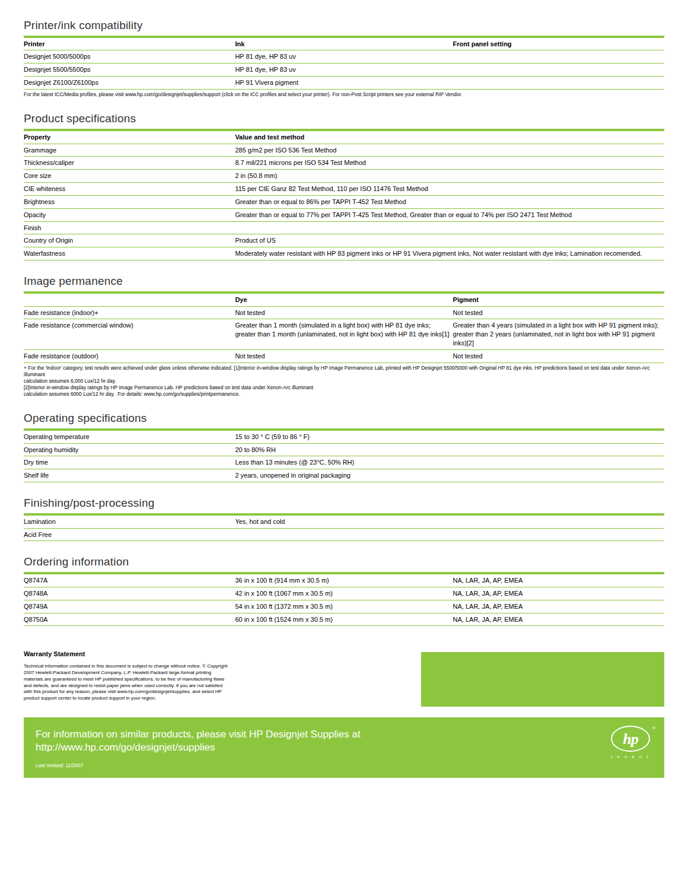Printer/ink compatibility
| Printer | Ink | Front panel setting |
| --- | --- | --- |
| Designjet 5000/5000ps | HP 81 dye, HP 83 uv | |
| Designjet 5500/5500ps | HP 81 dye, HP 83 uv | |
| Designjet Z6100/Z6100ps | HP 91 Vivera pigment | |
For the latest ICC/Media profiles, please visit www.hp.com/go/designjet/supplies/support (click on the ICC profiles and select your printer). For non-Post Script printers see your external RIP Vendor.
Product specifications
| Property | Value and test method |
| --- | --- |
| Grammage | 285 g/m2 per ISO 536 Test Method |
| Thickness/caliper | 8.7 mil/221 microns per ISO 534 Test Method |
| Core size | 2 in (50.8 mm) |
| CIE whiteness | 115 per CIE Ganz 82 Test Method, 110 per ISO 11476 Test Method |
| Brightness | Greater than or equal to 86% per TAPPI T-452 Test Method |
| Opacity | Greater than or equal to 77% per TAPPI T-425 Test Method, Greater than or equal to 74% per ISO 2471 Test Method |
| Finish | |
| Country of Origin | Product of US |
| Waterfastness | Moderately water resistant with HP 83 pigment inks or HP 91 Vivera pigment inks, Not water resistant with dye inks; Lamination recomended. |
Image permanence
| | Dye | Pigment |
| --- | --- | --- |
| Fade resistance (indoor)+ | Not tested | Not tested |
| Fade resistance (commercial window) | Greater than 1 month (simulated in a light box) with HP 81 dye inks; greater than 1 month (unlaminated, not in light box) with HP 81 dye inks[1] | Greater than 4 years (simulated in a light box with HP 91 pigment inks); greater than 2 years (unlaminated, not in light box with HP 91 pigment inks)[2] |
| Fade resistance (outdoor) | Not tested | Not tested |
+ For the 'Indoor' category, test results were achieved under glass unless otherwise indicated. [1]Interior in-window display ratings by HP Image Permanence Lab, printed with HP Designjet 5500/5000 with Original HP 81 dye inks. HP predictions based on test data under Xenon-Arc illuminant
calculation assumes 6,000 Lux/12 hr day.
[2]Interior in-window display ratings by HP Image Permanence Lab. HP predictions based on test data under Xenon-Arc illuminant
calculation assumes 6000 Lux/12 hr day. For details: www.hp.com/go/supplies/printpermanence.
Operating specifications
| Operating temperature | 15 to 30 ° C (59 to 86 ° F) |
| Operating humidity | 20 to 80% RH |
| Dry time | Less than 13 minutes (@ 23°C, 50% RH) |
| Shelf life | 2 years, unopened in original packaging |
Finishing/post-processing
| Lamination | Yes, hot and cold |
| Acid Free | |
Ordering information
| Q8747A | 36 in x 100 ft (914 mm x 30.5 m) | NA, LAR, JA, AP, EMEA |
| Q8748A | 42 in x 100 ft (1067 mm x 30.5 m) | NA, LAR, JA, AP, EMEA |
| Q8749A | 54 in x 100 ft (1372 mm x 30.5 m) | NA, LAR, JA, AP, EMEA |
| Q8750A | 60 in x 100 ft (1524 mm x 30.5 m) | NA, LAR, JA, AP, EMEA |
Warranty Statement
Technical information contained in this document is subject to change without notice. © Copyright 2007 Hewlett-Packard Development Company, L.P. Hewlett-Packard large-format printing materials are guaranteed to meet HP published specifications, to be free of manufacturing flaws and defects, and are designed to resist paper jams when used correctly. If you are not satisfied with this product for any reason, please visit www.hp.com/go/designjet/supplies, and select HP product support center to locate product support in your region.
For information on similar products, please visit HP Designjet Supplies at http://www.hp.com/go/designjet/supplies
Last revised: 11/2007
hp®
i n v e n t